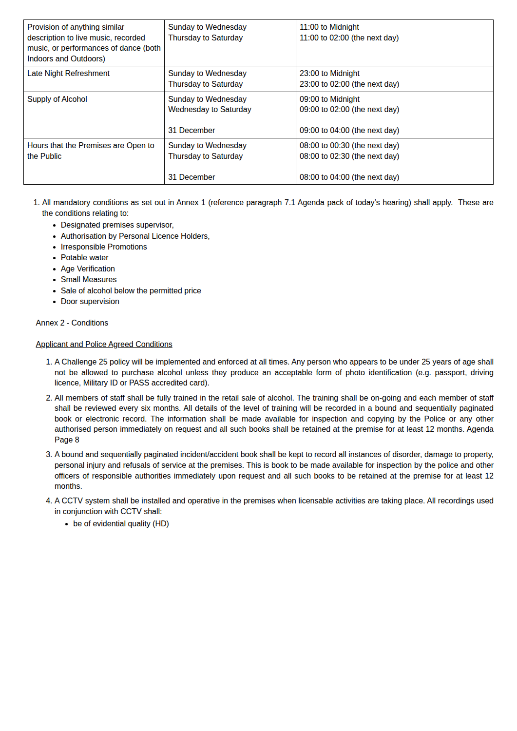| Provision of anything similar description to live music, recorded music, or performances of dance (both Indoors and Outdoors) | Sunday to Wednesday Thursday to Saturday | 11:00 to Midnight 11:00 to 02:00 (the next day) |
| Late Night Refreshment | Sunday to Wednesday Thursday to Saturday | 23:00 to Midnight 23:00 to 02:00 (the next day) |
| Supply of Alcohol | Sunday to Wednesday Wednesday to Saturday 31 December | 09:00 to Midnight 09:00 to 02:00 (the next day) 09:00 to 04:00 (the next day) |
| Hours that the Premises are Open to the Public | Sunday to Wednesday Thursday to Saturday 31 December | 08:00 to 00:30 (the next day) 08:00 to 02:30 (the next day) 08:00 to 04:00 (the next day) |
All mandatory conditions as set out in Annex 1 (reference paragraph 7.1 Agenda pack of today’s hearing) shall apply. These are the conditions relating to:
Designated premises supervisor,
Authorisation by Personal Licence Holders,
Irresponsible Promotions
Potable water
Age Verification
Small Measures
Sale of alcohol below the permitted price
Door supervision
Annex 2 - Conditions
Applicant and Police Agreed Conditions
A Challenge 25 policy will be implemented and enforced at all times. Any person who appears to be under 25 years of age shall not be allowed to purchase alcohol unless they produce an acceptable form of photo identification (e.g. passport, driving licence, Military ID or PASS accredited card).
All members of staff shall be fully trained in the retail sale of alcohol. The training shall be on-going and each member of staff shall be reviewed every six months. All details of the level of training will be recorded in a bound and sequentially paginated book or electronic record. The information shall be made available for inspection and copying by the Police or any other authorised person immediately on request and all such books shall be retained at the premise for at least 12 months. Agenda Page 8
A bound and sequentially paginated incident/accident book shall be kept to record all instances of disorder, damage to property, personal injury and refusals of service at the premises. This is book to be made available for inspection by the police and other officers of responsible authorities immediately upon request and all such books to be retained at the premise for at least 12 months.
A CCTV system shall be installed and operative in the premises when licensable activities are taking place. All recordings used in conjunction with CCTV shall:
be of evidential quality (HD)